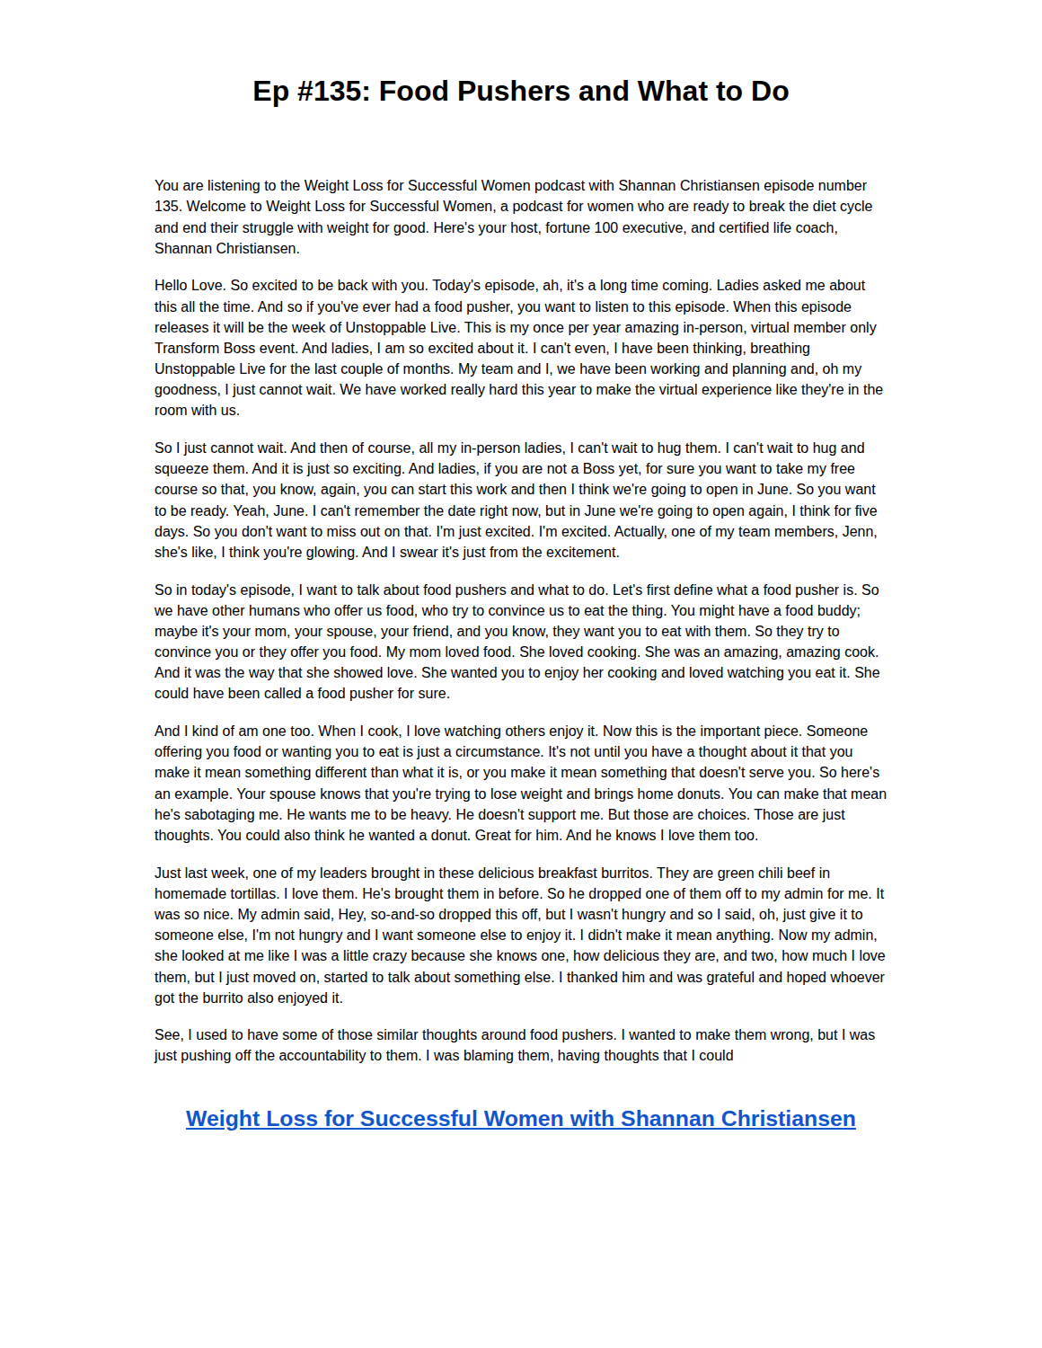Ep #135: Food Pushers and What to Do
You are listening to the Weight Loss for Successful Women podcast with Shannan Christiansen episode number 135. Welcome to Weight Loss for Successful Women, a podcast for women who are ready to break the diet cycle and end their struggle with weight for good. Here's your host, fortune 100 executive, and certified life coach, Shannan Christiansen.
Hello Love. So excited to be back with you. Today's episode, ah, it's a long time coming. Ladies asked me about this all the time. And so if you've ever had a food pusher, you want to listen to this episode. When this episode releases it will be the week of Unstoppable Live. This is my once per year amazing in-person, virtual member only Transform Boss event. And ladies, I am so excited about it. I can't even, I have been thinking, breathing Unstoppable Live for the last couple of months. My team and I, we have been working and planning and, oh my goodness, I just cannot wait. We have worked really hard this year to make the virtual experience like they're in the room with us.
So I just cannot wait. And then of course, all my in-person ladies, I can't wait to hug them. I can't wait to hug and squeeze them. And it is just so exciting. And ladies, if you are not a Boss yet, for sure you want to take my free course so that, you know, again, you can start this work and then I think we're going to open in June. So you want to be ready. Yeah, June. I can't remember the date right now, but in June we're going to open again, I think for five days. So you don't want to miss out on that. I'm just excited. I'm excited. Actually, one of my team members, Jenn, she's like, I think you're glowing. And I swear it's just from the excitement.
So in today's episode, I want to talk about food pushers and what to do. Let's first define what a food pusher is. So we have other humans who offer us food, who try to convince us to eat the thing. You might have a food buddy; maybe it's your mom, your spouse, your friend, and you know, they want you to eat with them. So they try to convince you or they offer you food. My mom loved food. She loved cooking. She was an amazing, amazing cook. And it was the way that she showed love. She wanted you to enjoy her cooking and loved watching you eat it. She could have been called a food pusher for sure.
And I kind of am one too. When I cook, I love watching others enjoy it. Now this is the important piece. Someone offering you food or wanting you to eat is just a circumstance. It's not until you have a thought about it that you make it mean something different than what it is, or you make it mean something that doesn't serve you. So here's an example. Your spouse knows that you're trying to lose weight and brings home donuts. You can make that mean he's sabotaging me. He wants me to be heavy. He doesn't support me. But those are choices. Those are just thoughts. You could also think he wanted a donut. Great for him. And he knows I love them too.
Just last week, one of my leaders brought in these delicious breakfast burritos. They are green chili beef in homemade tortillas. I love them. He's brought them in before. So he dropped one of them off to my admin for me. It was so nice. My admin said, Hey, so-and-so dropped this off, but I wasn't hungry and so I said, oh, just give it to someone else, I'm not hungry and I want someone else to enjoy it. I didn't make it mean anything. Now my admin, she looked at me like I was a little crazy because she knows one, how delicious they are, and two, how much I love them, but I just moved on, started to talk about something else. I thanked him and was grateful and hoped whoever got the burrito also enjoyed it.
See, I used to have some of those similar thoughts around food pushers. I wanted to make them wrong, but I was just pushing off the accountability to them. I was blaming them, having thoughts that I could
Weight Loss for Successful Women with Shannan Christiansen